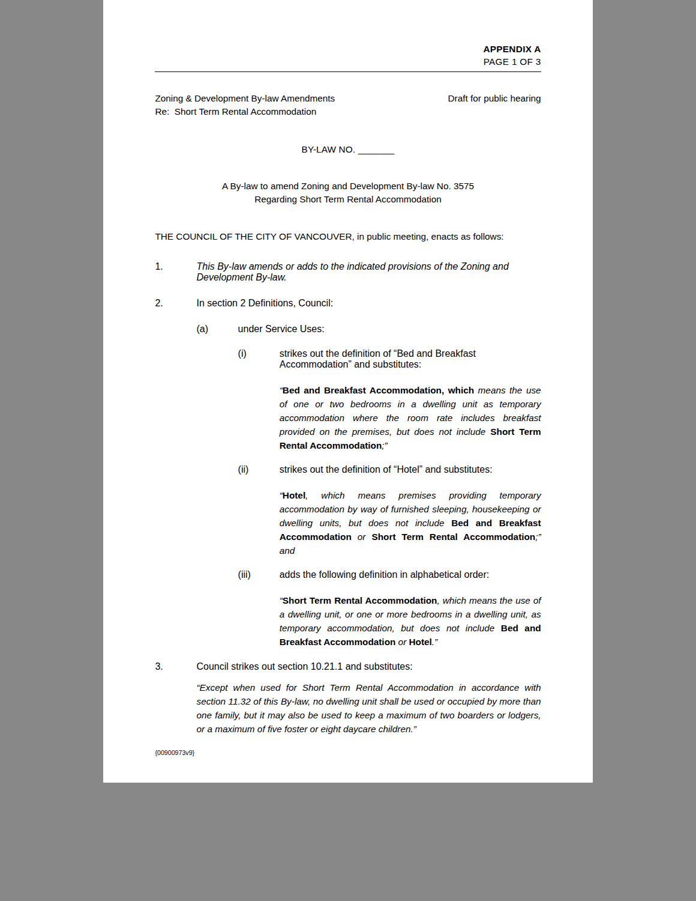APPENDIX A
PAGE 1 OF 3
Zoning & Development By-law Amendments
Re: Short Term Rental Accommodation
Draft for public hearing
BY-LAW NO. _______
A By-law to amend Zoning and Development By-law No. 3575
Regarding Short Term Rental Accommodation
THE COUNCIL OF THE CITY OF VANCOUVER, in public meeting, enacts as follows:
1. This By-law amends or adds to the indicated provisions of the Zoning and Development By-law.
2. In section 2 Definitions, Council:
(a) under Service Uses:
(i) strikes out the definition of “Bed and Breakfast Accommodation” and substitutes:
“Bed and Breakfast Accommodation, which means the use of one or two bedrooms in a dwelling unit as temporary accommodation where the room rate includes breakfast provided on the premises, but does not include Short Term Rental Accommodation;”
(ii) strikes out the definition of “Hotel” and substitutes:
“Hotel, which means premises providing temporary accommodation by way of furnished sleeping, housekeeping or dwelling units, but does not include Bed and Breakfast Accommodation or Short Term Rental Accommodation;” and
(iii) adds the following definition in alphabetical order:
“Short Term Rental Accommodation, which means the use of a dwelling unit, or one or more bedrooms in a dwelling unit, as temporary accommodation, but does not include Bed and Breakfast Accommodation or Hotel.”
3. Council strikes out section 10.21.1 and substitutes:
“Except when used for Short Term Rental Accommodation in accordance with section 11.32 of this By-law, no dwelling unit shall be used or occupied by more than one family, but it may also be used to keep a maximum of two boarders or lodgers, or a maximum of five foster or eight daycare children.”
{00900973v9}